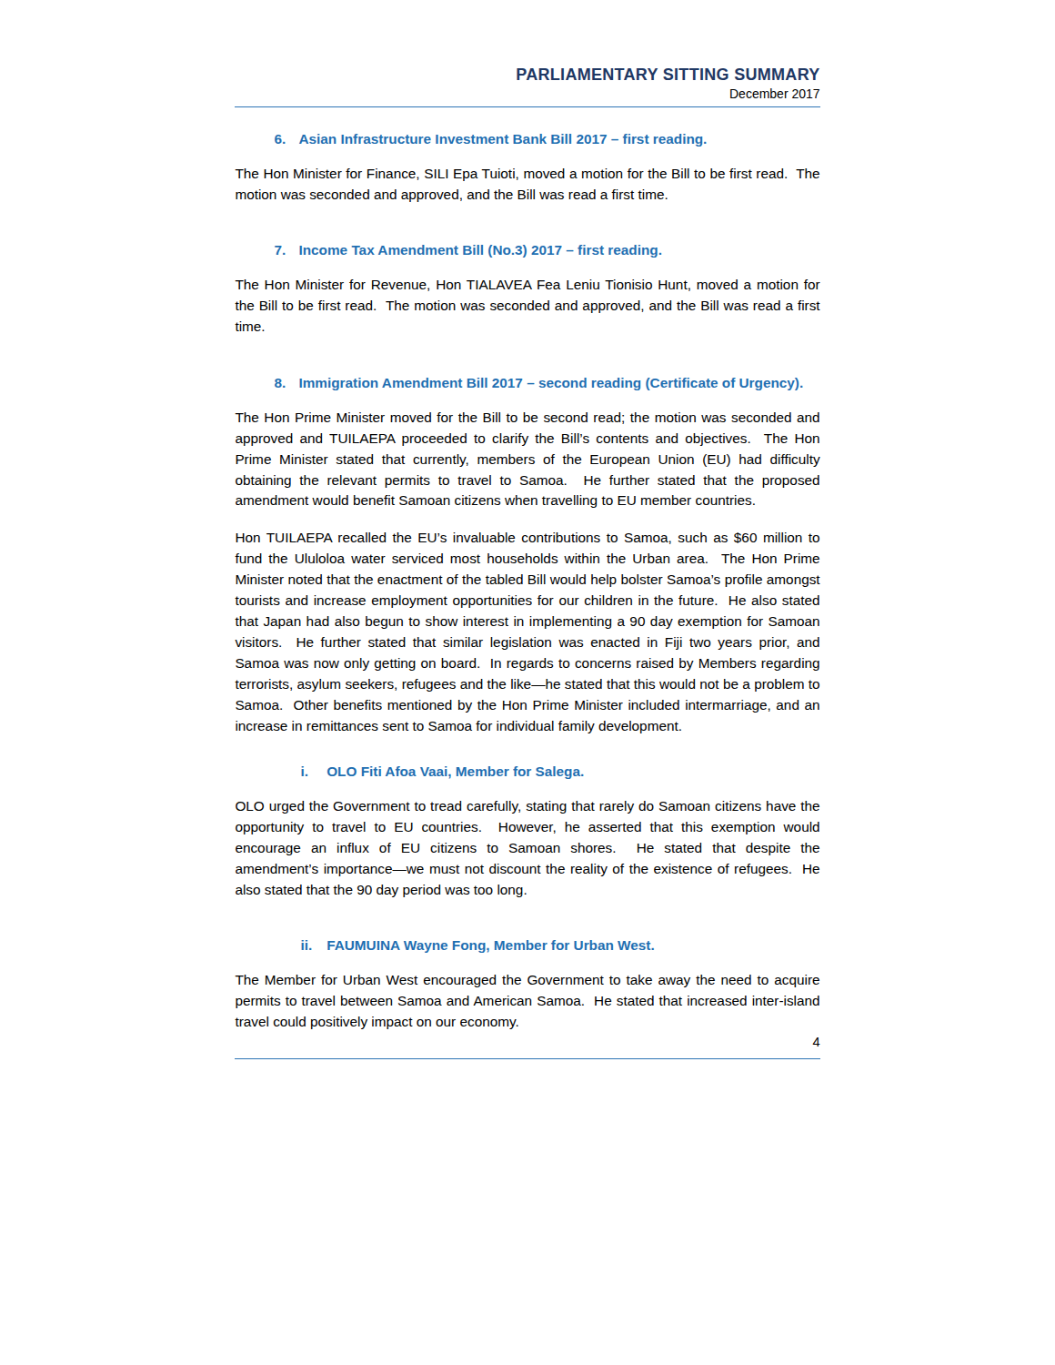PARLIAMENTARY SITTING SUMMARY
December 2017
6. Asian Infrastructure Investment Bank Bill 2017 – first reading.
The Hon Minister for Finance, SILI Epa Tuioti, moved a motion for the Bill to be first read. The motion was seconded and approved, and the Bill was read a first time.
7. Income Tax Amendment Bill (No.3) 2017 – first reading.
The Hon Minister for Revenue, Hon TIALAVEA Fea Leniu Tionisio Hunt, moved a motion for the Bill to be first read. The motion was seconded and approved, and the Bill was read a first time.
8. Immigration Amendment Bill 2017 – second reading (Certificate of Urgency).
The Hon Prime Minister moved for the Bill to be second read; the motion was seconded and approved and TUILAEPA proceeded to clarify the Bill’s contents and objectives. The Hon Prime Minister stated that currently, members of the European Union (EU) had difficulty obtaining the relevant permits to travel to Samoa. He further stated that the proposed amendment would benefit Samoan citizens when travelling to EU member countries.
Hon TUILAEPA recalled the EU’s invaluable contributions to Samoa, such as $60 million to fund the Ululoloa water serviced most households within the Urban area. The Hon Prime Minister noted that the enactment of the tabled Bill would help bolster Samoa’s profile amongst tourists and increase employment opportunities for our children in the future. He also stated that Japan had also begun to show interest in implementing a 90 day exemption for Samoan visitors. He further stated that similar legislation was enacted in Fiji two years prior, and Samoa was now only getting on board. In regards to concerns raised by Members regarding terrorists, asylum seekers, refugees and the like—he stated that this would not be a problem to Samoa. Other benefits mentioned by the Hon Prime Minister included intermarriage, and an increase in remittances sent to Samoa for individual family development.
i. OLO Fiti Afoa Vaai, Member for Salega.
OLO urged the Government to tread carefully, stating that rarely do Samoan citizens have the opportunity to travel to EU countries. However, he asserted that this exemption would encourage an influx of EU citizens to Samoan shores. He stated that despite the amendment’s importance—we must not discount the reality of the existence of refugees. He also stated that the 90 day period was too long.
ii. FAUMUINA Wayne Fong, Member for Urban West.
The Member for Urban West encouraged the Government to take away the need to acquire permits to travel between Samoa and American Samoa. He stated that increased inter-island travel could positively impact on our economy.
4